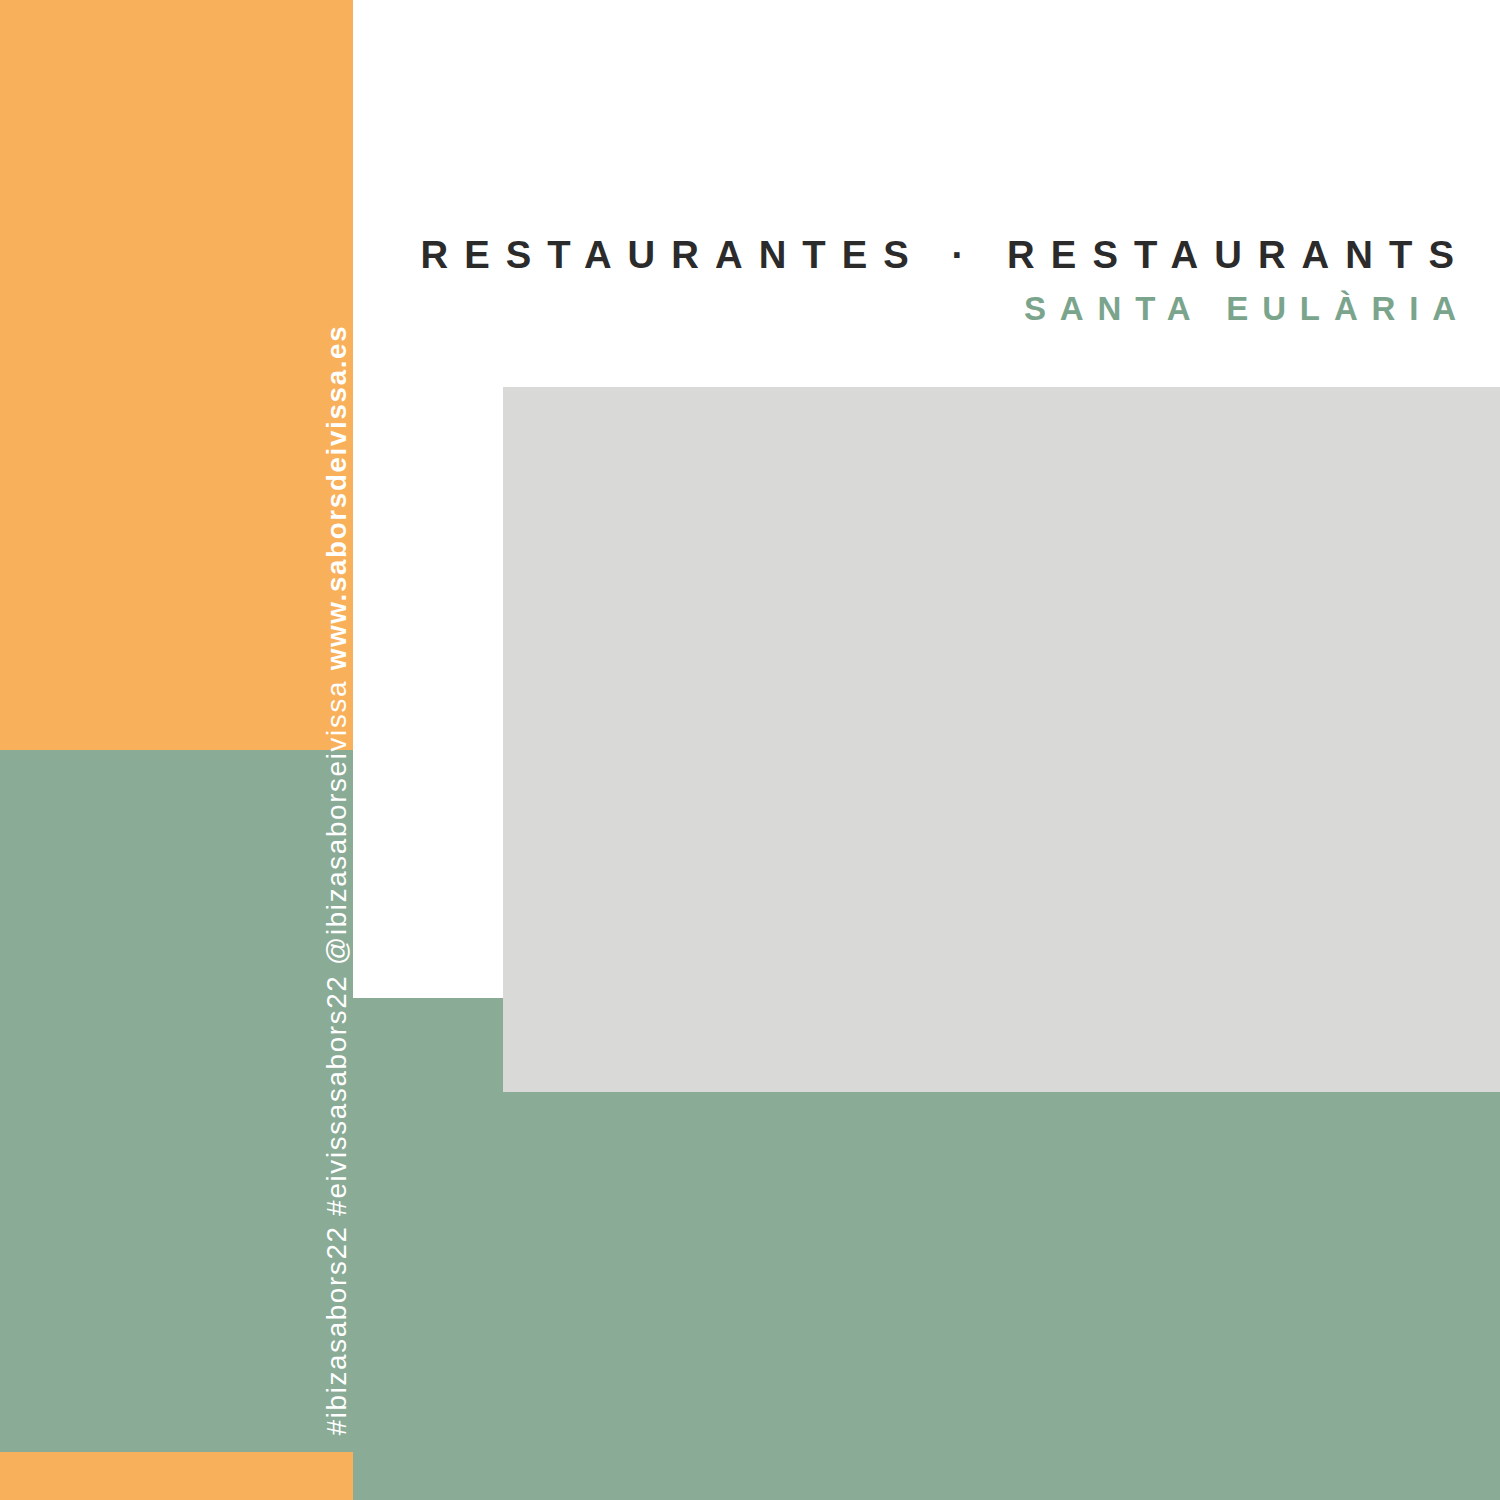RESTAURANTES · RESTAURANTS
SANTA EULÀRIA
#ibizasabors22 #eivissasabors22 @ibizasaborseivissa www.saborsdeivissa.es